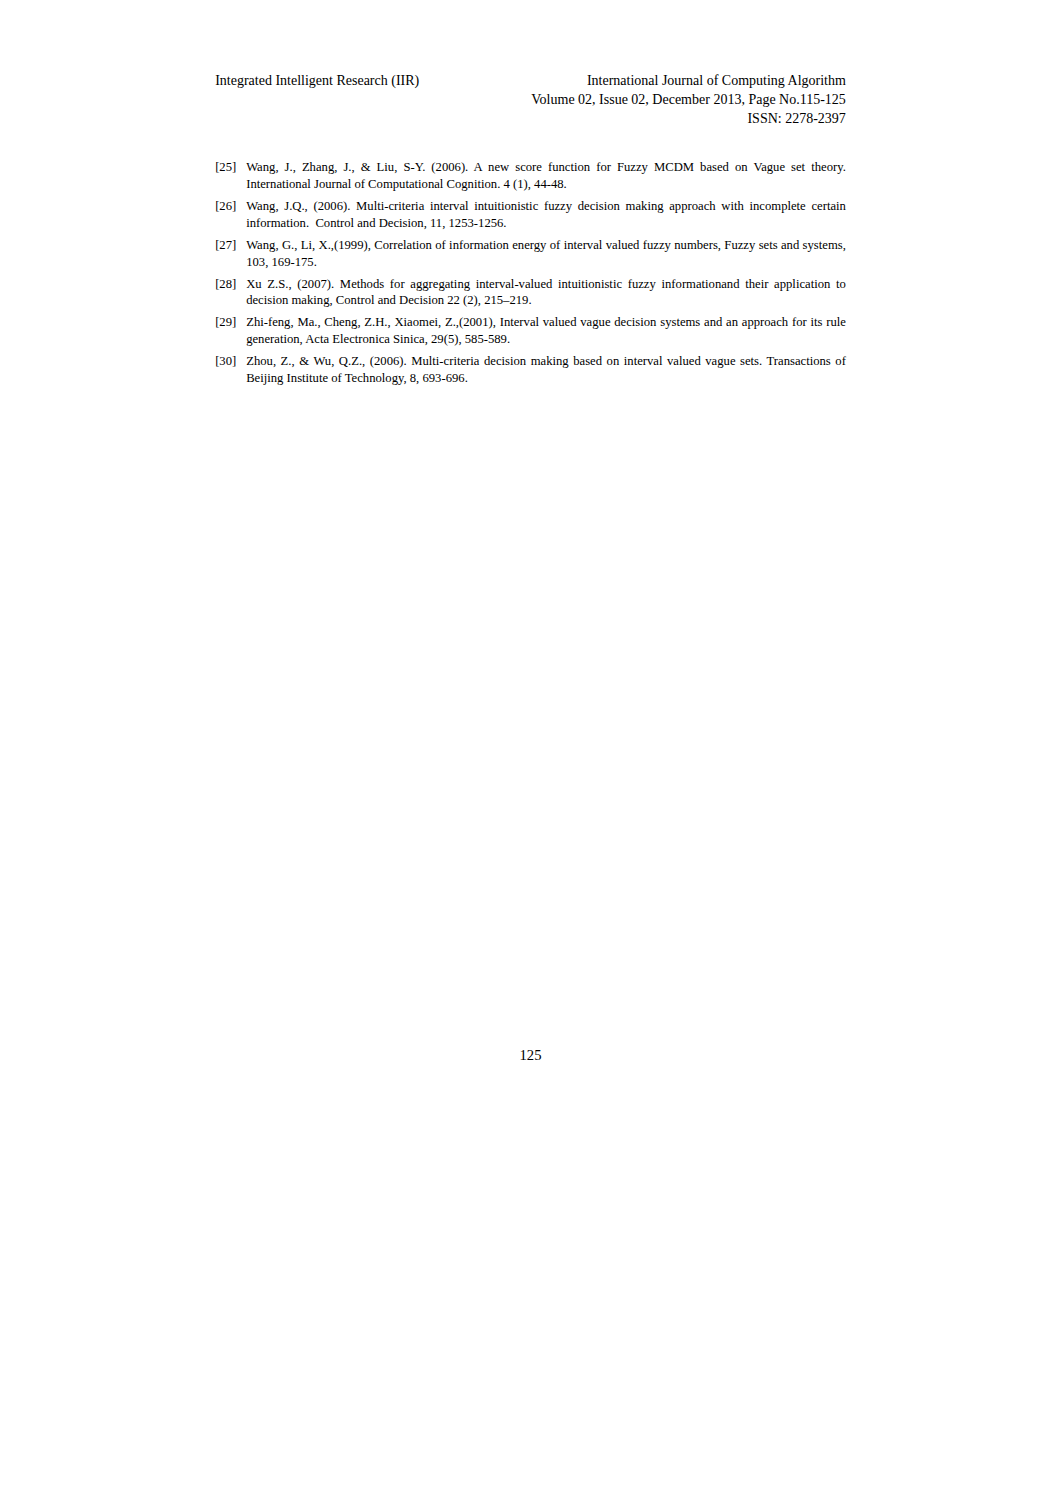Integrated Intelligent Research (IIR)
International Journal of Computing Algorithm
Volume 02, Issue 02, December 2013, Page No.115-125
ISSN: 2278-2397
[25] Wang, J., Zhang, J., & Liu, S-Y. (2006). A new score function for Fuzzy MCDM based on Vague set theory. International Journal of Computational Cognition. 4 (1), 44-48.
[26] Wang, J.Q., (2006). Multi-criteria interval intuitionistic fuzzy decision making approach with incomplete certain information. Control and Decision, 11, 1253-1256.
[27] Wang, G., Li, X.,(1999), Correlation of information energy of interval valued fuzzy numbers, Fuzzy sets and systems, 103, 169-175.
[28] Xu Z.S., (2007). Methods for aggregating interval-valued intuitionistic fuzzy informationand their application to decision making, Control and Decision 22 (2), 215–219.
[29] Zhi-feng, Ma., Cheng, Z.H., Xiaomei, Z.,(2001), Interval valued vague decision systems and an approach for its rule generation, Acta Electronica Sinica, 29(5), 585-589.
[30] Zhou, Z., & Wu, Q.Z., (2006). Multi-criteria decision making based on interval valued vague sets. Transactions of Beijing Institute of Technology, 8, 693-696.
125